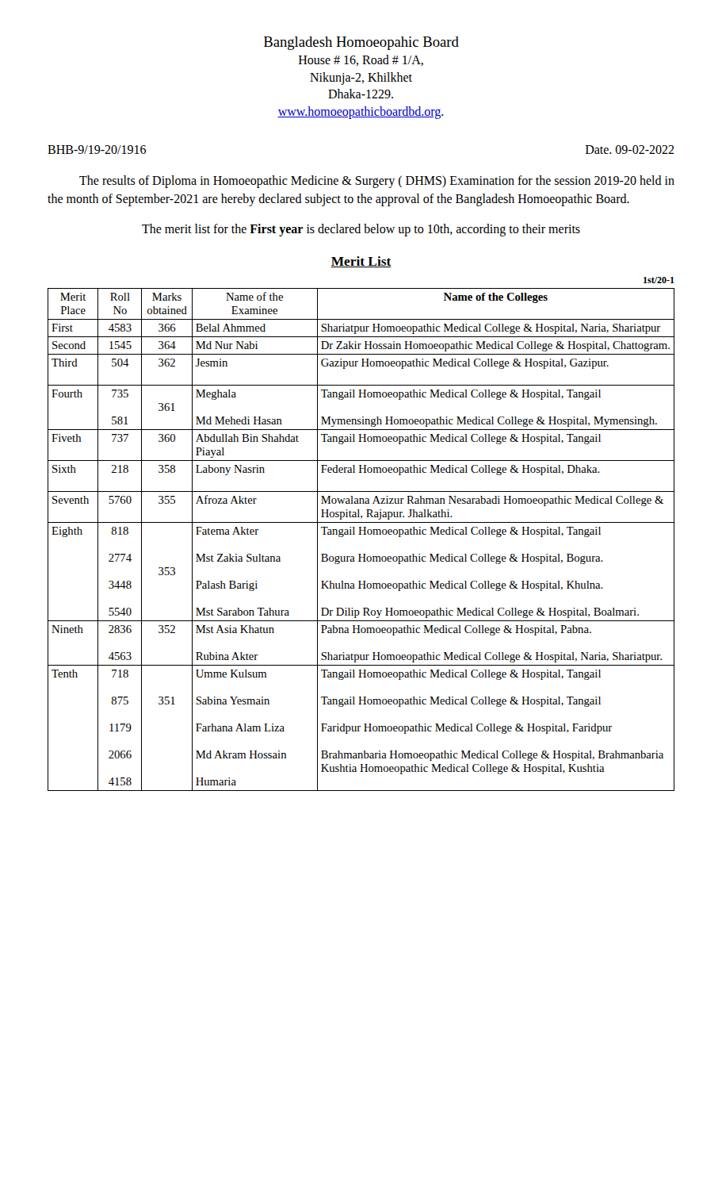Bangladesh Homoeopahic Board
House # 16, Road # 1/A,
Nikunja-2, Khilkhet
Dhaka-1229.
www.homoeopathicboardbd.org.
BHB-9/19-20/1916 Date. 09-02-2022
The results of Diploma in Homoeopathic Medicine & Surgery ( DHMS) Examination for the session 2019-20 held in the month of September-2021 are hereby declared subject to the approval of the Bangladesh Homoeopathic Board.
The merit list for the First year is declared below up to 10th, according to their merits
Merit List
1st/20-1
| Merit Place | Roll No | Marks obtained | Name of the Examinee | Name of the Colleges |
| --- | --- | --- | --- | --- |
| First | 4583 | 366 | Belal Ahmmed | Shariatpur Homoeopathic Medical College & Hospital, Naria, Shariatpur |
| Second | 1545 | 364 | Md Nur Nabi | Dr Zakir Hossain Homoeopathic Medical College & Hospital, Chattogram. |
| Third | 504 | 362 | Jesmin | Gazipur Homoeopathic Medical College & Hospital, Gazipur. |
| Fourth | 735 581 | 361 | Meghala Md Mehedi Hasan | Tangail Homoeopathic Medical College & Hospital, Tangail Mymensingh Homoeopathic Medical College & Hospital, Mymensingh. |
| Fiveth | 737 | 360 | Abdullah Bin Shahdat Piayal | Tangail Homoeopathic Medical College & Hospital, Tangail |
| Sixth | 218 | 358 | Labony Nasrin | Federal Homoeopathic Medical College & Hospital, Dhaka. |
| Seventh | 5760 | 355 | Afroza Akter | Mowalana Azizur Rahman Nesarabadi Homoeopathic Medical College & Hospital, Rajapur. Jhalkathi. |
| Eighth | 818 2774 3448 5540 | 353 | Fatema Akter Mst Zakia Sultana Palash Barigi Mst Sarabon Tahura | Tangail Homoeopathic Medical College & Hospital, Tangail Bogura Homoeopathic Medical College & Hospital, Bogura. Khulna Homoeopathic Medical College & Hospital, Khulna. Dr Dilip Roy Homoeopathic Medical College & Hospital, Boalmari. |
| Nineth | 2836 4563 | 352 | Mst Asia Khatun Rubina Akter | Pabna Homoeopathic Medical College & Hospital, Pabna. Shariatpur Homoeopathic Medical College & Hospital, Naria, Shariatpur. |
| Tenth | 718 875 1179 2066 4158 | 351 | Umme Kulsum Sabina Yesmain Farhana Alam Liza Md Akram Hossain Humaria | Tangail Homoeopathic Medical College & Hospital, Tangail Tangail Homoeopathic Medical College & Hospital, Tangail Faridpur Homoeopathic Medical College & Hospital, Faridpur Brahmanbaria Homoeopathic Medical College & Hospital, Brahmanbaria Kushtia Homoeopathic Medical College & Hospital, Kushtia |